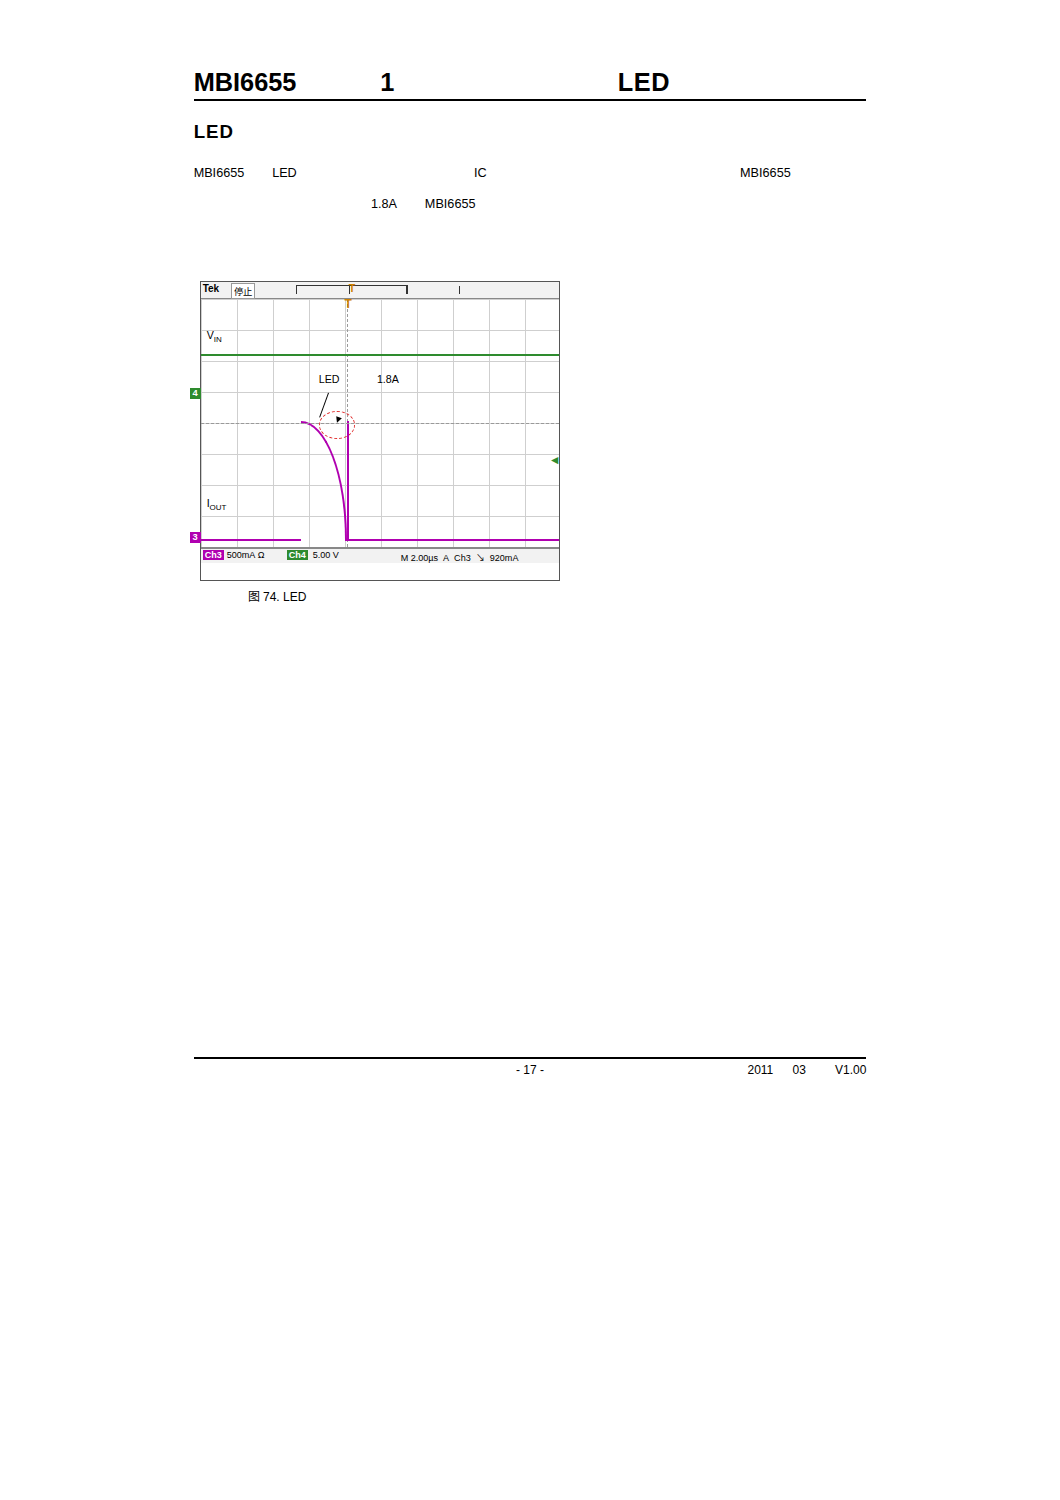MBI6655
1 LED
LED
MBI6655 LED IC MBI6655
1.8A MBI6655
Tek 停止 T
T
4
3
◄
VIN
LED 1.8A
IOUT
Ch3 500mA Ω Ch4 5.00 V M 2.00µs A Ch3 ↘ 920mA
图 74. LED
- 17 -
2011 03 V1.00